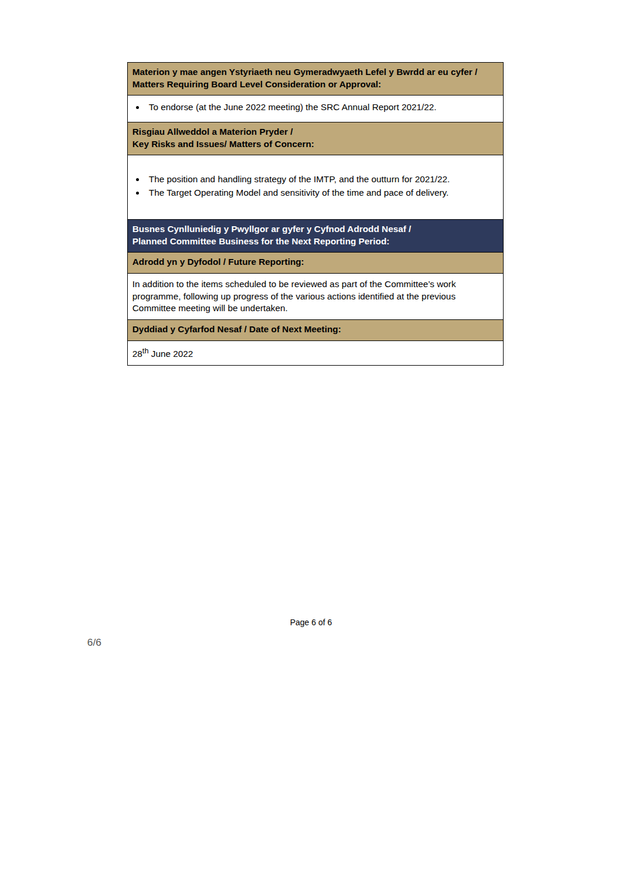| Materion y mae angen Ystyriaeth neu Gymeradwyaeth Lefel y Bwrdd ar eu cyfer / Matters Requiring Board Level Consideration or Approval: |
| To endorse (at the June 2022 meeting) the SRC Annual Report 2021/22. |
| Risgiau Allweddol a Materion Pryder / Key Risks and Issues/ Matters of Concern: |
| The position and handling strategy of the IMTP, and the outturn for 2021/22. The Target Operating Model and sensitivity of the time and pace of delivery. |
| Busnes Cynlluniedig y Pwyllgor ar gyfer y Cyfnod Adrodd Nesaf / Planned Committee Business for the Next Reporting Period: |
| Adrodd yn y Dyfodol / Future Reporting: |
| In addition to the items scheduled to be reviewed as part of the Committee’s work programme, following up progress of the various actions identified at the previous Committee meeting will be undertaken. |
| Dyddiad y Cyfarfod Nesaf / Date of Next Meeting: |
| 28 th June 2022 |
Page 6 of 6
6/6